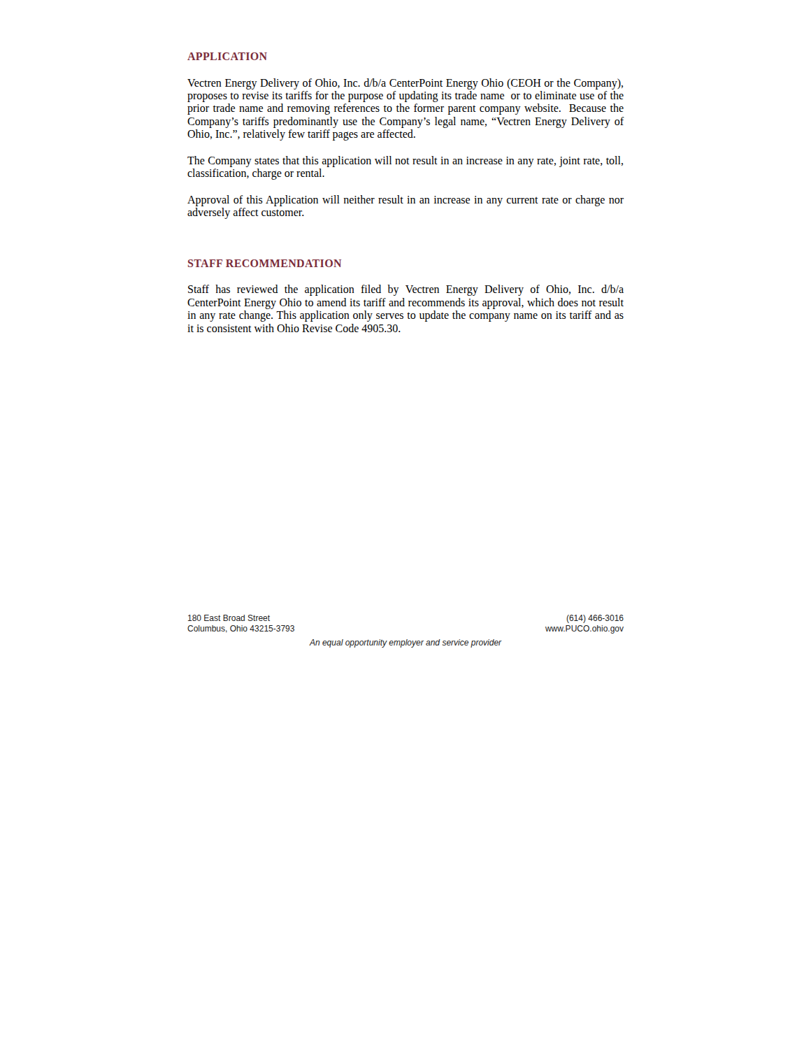APPLICATION
Vectren Energy Delivery of Ohio, Inc. d/b/a CenterPoint Energy Ohio (CEOH or the Company), proposes to revise its tariffs for the purpose of updating its trade name or to eliminate use of the prior trade name and removing references to the former parent company website. Because the Company’s tariffs predominantly use the Company’s legal name, “Vectren Energy Delivery of Ohio, Inc.”, relatively few tariff pages are affected.
The Company states that this application will not result in an increase in any rate, joint rate, toll, classification, charge or rental.
Approval of this Application will neither result in an increase in any current rate or charge nor adversely affect customer.
STAFF RECOMMENDATION
Staff has reviewed the application filed by Vectren Energy Delivery of Ohio, Inc. d/b/a CenterPoint Energy Ohio to amend its tariff and recommends its approval, which does not result in any rate change. This application only serves to update the company name on its tariff and as it is consistent with Ohio Revise Code 4905.30.
180 East Broad Street
Columbus, Ohio 43215-3793
(614) 466-3016
www.PUCO.ohio.gov
An equal opportunity employer and service provider